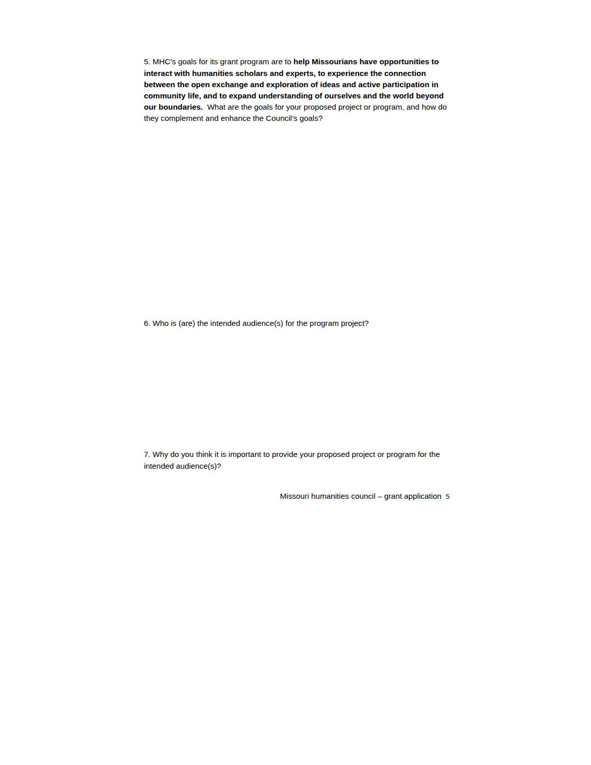5. MHC’s goals for its grant program are to help Missourians have opportunities to interact with humanities scholars and experts, to experience the connection between the open exchange and exploration of ideas and active participation in community life, and to expand understanding of ourselves and the world beyond our boundaries. What are the goals for your proposed project or program, and how do they complement and enhance the Council’s goals?
6. Who is (are) the intended audience(s) for the program project?
7. Why do you think it is important to provide your proposed project or program for the intended audience(s)?
Missouri humanities council – grant application 5